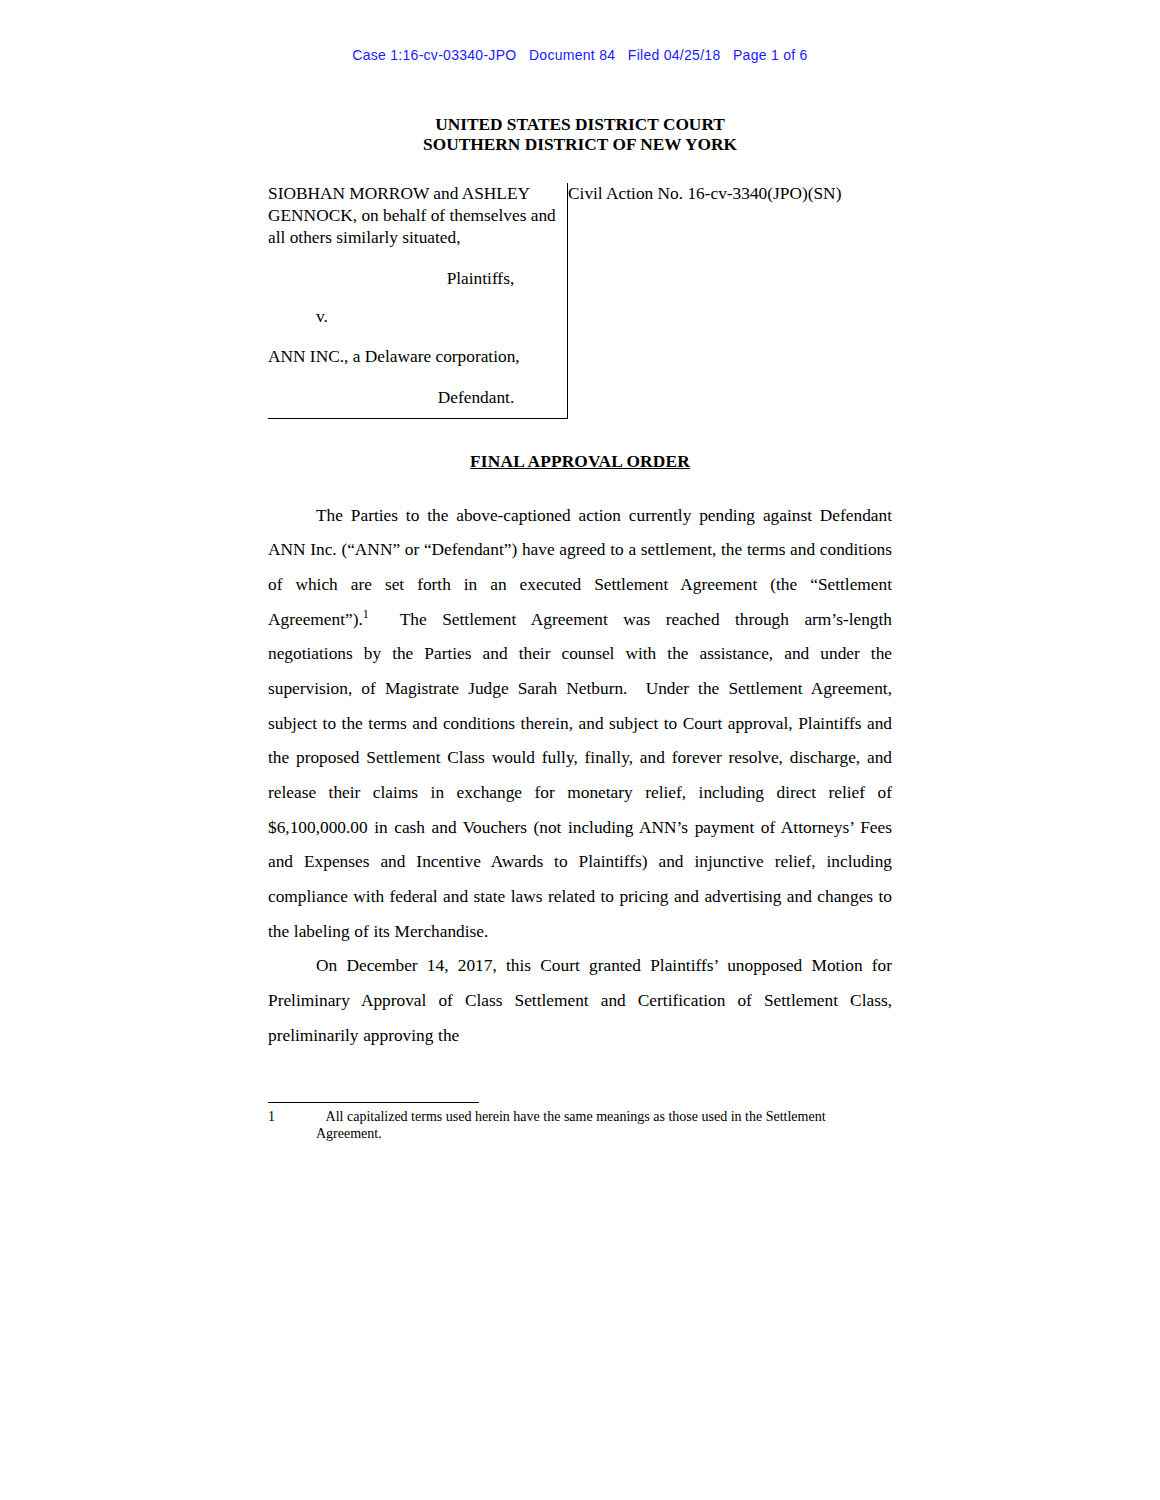Case 1:16-cv-03340-JPO Document 84 Filed 04/25/18 Page 1 of 6
UNITED STATES DISTRICT COURT
SOUTHERN DISTRICT OF NEW YORK
| SIOBHAN MORROW and ASHLEY GENNOCK, on behalf of themselves and all others similarly situated, Plaintiffs, v. ANN INC., a Delaware corporation, Defendant. | Civil Action No. 16-cv-3340(JPO)(SN) |
FINAL APPROVAL ORDER
The Parties to the above-captioned action currently pending against Defendant ANN Inc. (“ANN” or “Defendant”) have agreed to a settlement, the terms and conditions of which are set forth in an executed Settlement Agreement (the “Settlement Agreement”).1 The Settlement Agreement was reached through arm’s-length negotiations by the Parties and their counsel with the assistance, and under the supervision, of Magistrate Judge Sarah Netburn. Under the Settlement Agreement, subject to the terms and conditions therein, and subject to Court approval, Plaintiffs and the proposed Settlement Class would fully, finally, and forever resolve, discharge, and release their claims in exchange for monetary relief, including direct relief of $6,100,000.00 in cash and Vouchers (not including ANN’s payment of Attorneys’ Fees and Expenses and Incentive Awards to Plaintiffs) and injunctive relief, including compliance with federal and state laws related to pricing and advertising and changes to the labeling of its Merchandise.
On December 14, 2017, this Court granted Plaintiffs’ unopposed Motion for Preliminary Approval of Class Settlement and Certification of Settlement Class, preliminarily approving the
1 All capitalized terms used herein have the same meanings as those used in the Settlement Agreement.